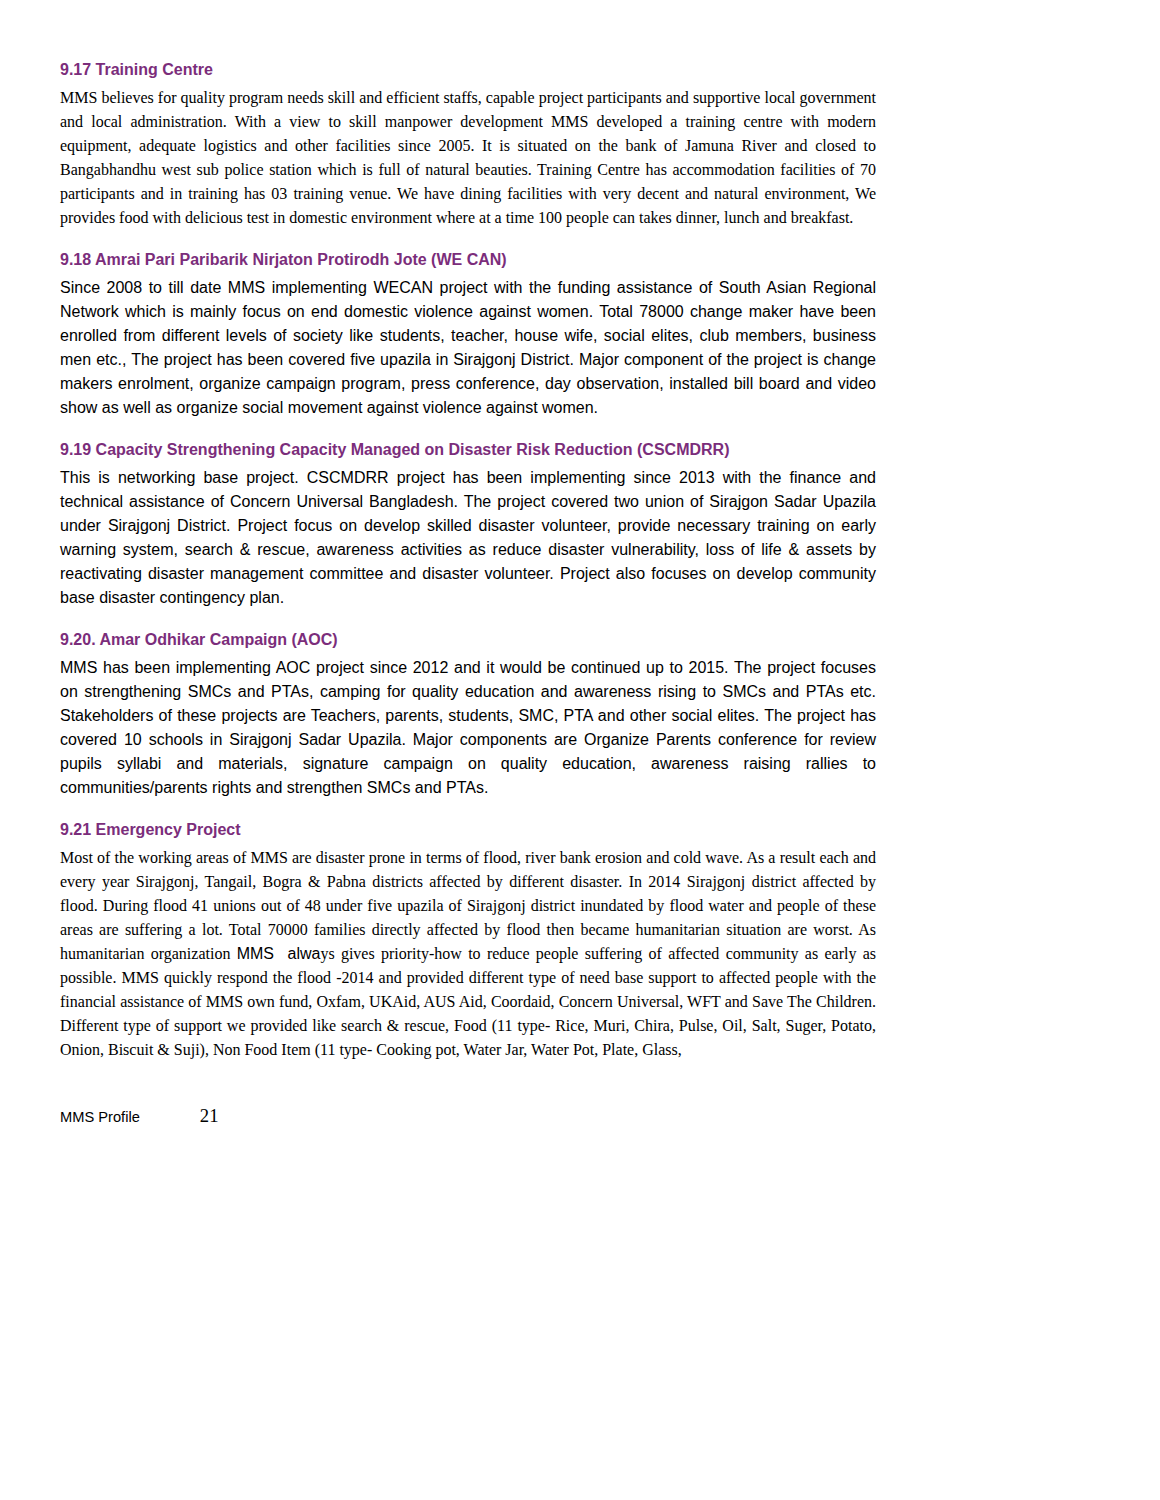9.17 Training Centre
MMS believes for quality program needs skill and efficient staffs, capable project participants and supportive local government and local administration. With a view to skill manpower development MMS developed a training centre with modern equipment, adequate logistics and other facilities since 2005. It is situated on the bank of Jamuna River and closed to Bangabhandhu west sub police station which is full of natural beauties. Training Centre has accommodation facilities of 70 participants and in training has 03 training venue. We have dining facilities with very decent and natural environment, We provides food with delicious test in domestic environment where at a time 100 people can takes dinner, lunch and breakfast.
9.18 Amrai Pari Paribarik Nirjaton Protirodh Jote (WE CAN)
Since 2008 to till date MMS implementing WECAN project with the funding assistance of South Asian Regional Network which is mainly focus on end domestic violence against women. Total 78000 change maker have been enrolled from different levels of society like students, teacher, house wife, social elites, club members, business men etc., The project has been covered five upazila in Sirajgonj District. Major component of the project is change makers enrolment, organize campaign program, press conference, day observation, installed bill board and video show as well as organize social movement against violence against women.
9.19 Capacity Strengthening Capacity Managed on Disaster Risk Reduction (CSCMDRR)
This is networking base project. CSCMDRR project has been implementing since 2013 with the finance and technical assistance of Concern Universal Bangladesh. The project covered two union of Sirajgon Sadar Upazila under Sirajgonj District. Project focus on develop skilled disaster volunteer, provide necessary training on early warning system, search & rescue, awareness activities as reduce disaster vulnerability, loss of life & assets by reactivating disaster management committee and disaster volunteer. Project also focuses on develop community base disaster contingency plan.
9.20. Amar Odhikar Campaign (AOC)
MMS has been implementing AOC project since 2012 and it would be continued up to 2015. The project focuses on strengthening SMCs and PTAs, camping for quality education and awareness rising to SMCs and PTAs etc. Stakeholders of these projects are Teachers, parents, students, SMC, PTA and other social elites. The project has covered 10 schools in Sirajgonj Sadar Upazila. Major components are Organize Parents conference for review pupils syllabi and materials, signature campaign on quality education, awareness raising rallies to communities/parents rights and strengthen SMCs and PTAs.
9.21 Emergency Project
Most of the working areas of MMS are disaster prone in terms of flood, river bank erosion and cold wave. As a result each and every year Sirajgonj, Tangail, Bogra & Pabna districts affected by different disaster. In 2014 Sirajgonj district affected by flood. During flood 41 unions out of 48 under five upazila of Sirajgonj district inundated by flood water and people of these areas are suffering a lot. Total 70000 families directly affected by flood then became humanitarian situation are worst. As humanitarian organization MMS always gives priority-how to reduce people suffering of affected community as early as possible. MMS quickly respond the flood -2014 and provided different type of need base support to affected people with the financial assistance of MMS own fund, Oxfam, UKAid, AUS Aid, Coordaid, Concern Universal, WFT and Save The Children. Different type of support we provided like search & rescue, Food (11 type- Rice, Muri, Chira, Pulse, Oil, Salt, Suger, Potato, Onion, Biscuit & Suji), Non Food Item (11 type- Cooking pot, Water Jar, Water Pot, Plate, Glass,
MMS Profile 21